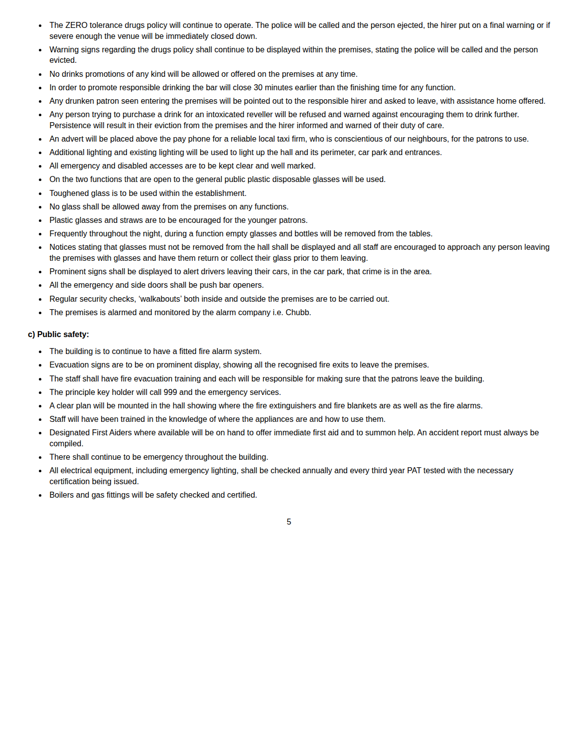The ZERO tolerance drugs policy will continue to operate. The police will be called and the person ejected, the hirer put on a final warning or if severe enough the venue will be immediately closed down.
Warning signs regarding the drugs policy shall continue to be displayed within the premises, stating the police will be called and the person evicted.
No drinks promotions of any kind will be allowed or offered on the premises at any time.
In order to promote responsible drinking the bar will close 30 minutes earlier than the finishing time for any function.
Any drunken patron seen entering the premises will be pointed out to the responsible hirer and asked to leave, with assistance home offered.
Any person trying to purchase a drink for an intoxicated reveller will be refused and warned against encouraging them to drink further. Persistence will result in their eviction from the premises and the hirer informed and warned of their duty of care.
An advert will be placed above the pay phone for a reliable local taxi firm, who is conscientious of our neighbours, for the patrons to use.
Additional lighting and existing lighting will be used to light up the hall and its perimeter, car park and entrances.
All emergency and disabled accesses are to be kept clear and well marked.
On the two functions that are open to the general public plastic disposable glasses will be used.
Toughened glass is to be used within the establishment.
No glass shall be allowed away from the premises on any functions.
Plastic glasses and straws are to be encouraged for the younger patrons.
Frequently throughout the night, during a function empty glasses and bottles will be removed from the tables.
Notices stating that glasses must not be removed from the hall shall be displayed and all staff are encouraged to approach any person leaving the premises with glasses and have them return or collect their glass prior to them leaving.
Prominent signs shall be displayed to alert drivers leaving their cars, in the car park, that crime is in the area.
All the emergency and side doors shall be push bar openers.
Regular security checks, ‘walkabouts’ both inside and outside the premises are to be carried out.
The premises is alarmed and monitored by the alarm company i.e. Chubb.
c) Public safety:
The building is to continue to have a fitted fire alarm system.
Evacuation signs are to be on prominent display, showing all the recognised fire exits to leave the premises.
The staff shall have fire evacuation training and each will be responsible for making sure that the patrons leave the building.
The principle key holder will call 999 and the emergency services.
A clear plan will be mounted in the hall showing where the fire extinguishers and fire blankets are as well as the fire alarms.
Staff will have been trained in the knowledge of where the appliances are and how to use them.
Designated First Aiders where available will be on hand to offer immediate first aid and to summon help. An accident report must always be compiled.
There shall continue to be emergency throughout the building.
All electrical equipment, including emergency lighting, shall be checked annually and every third year PAT tested with the necessary certification being issued.
Boilers and gas fittings will be safety checked and certified.
5